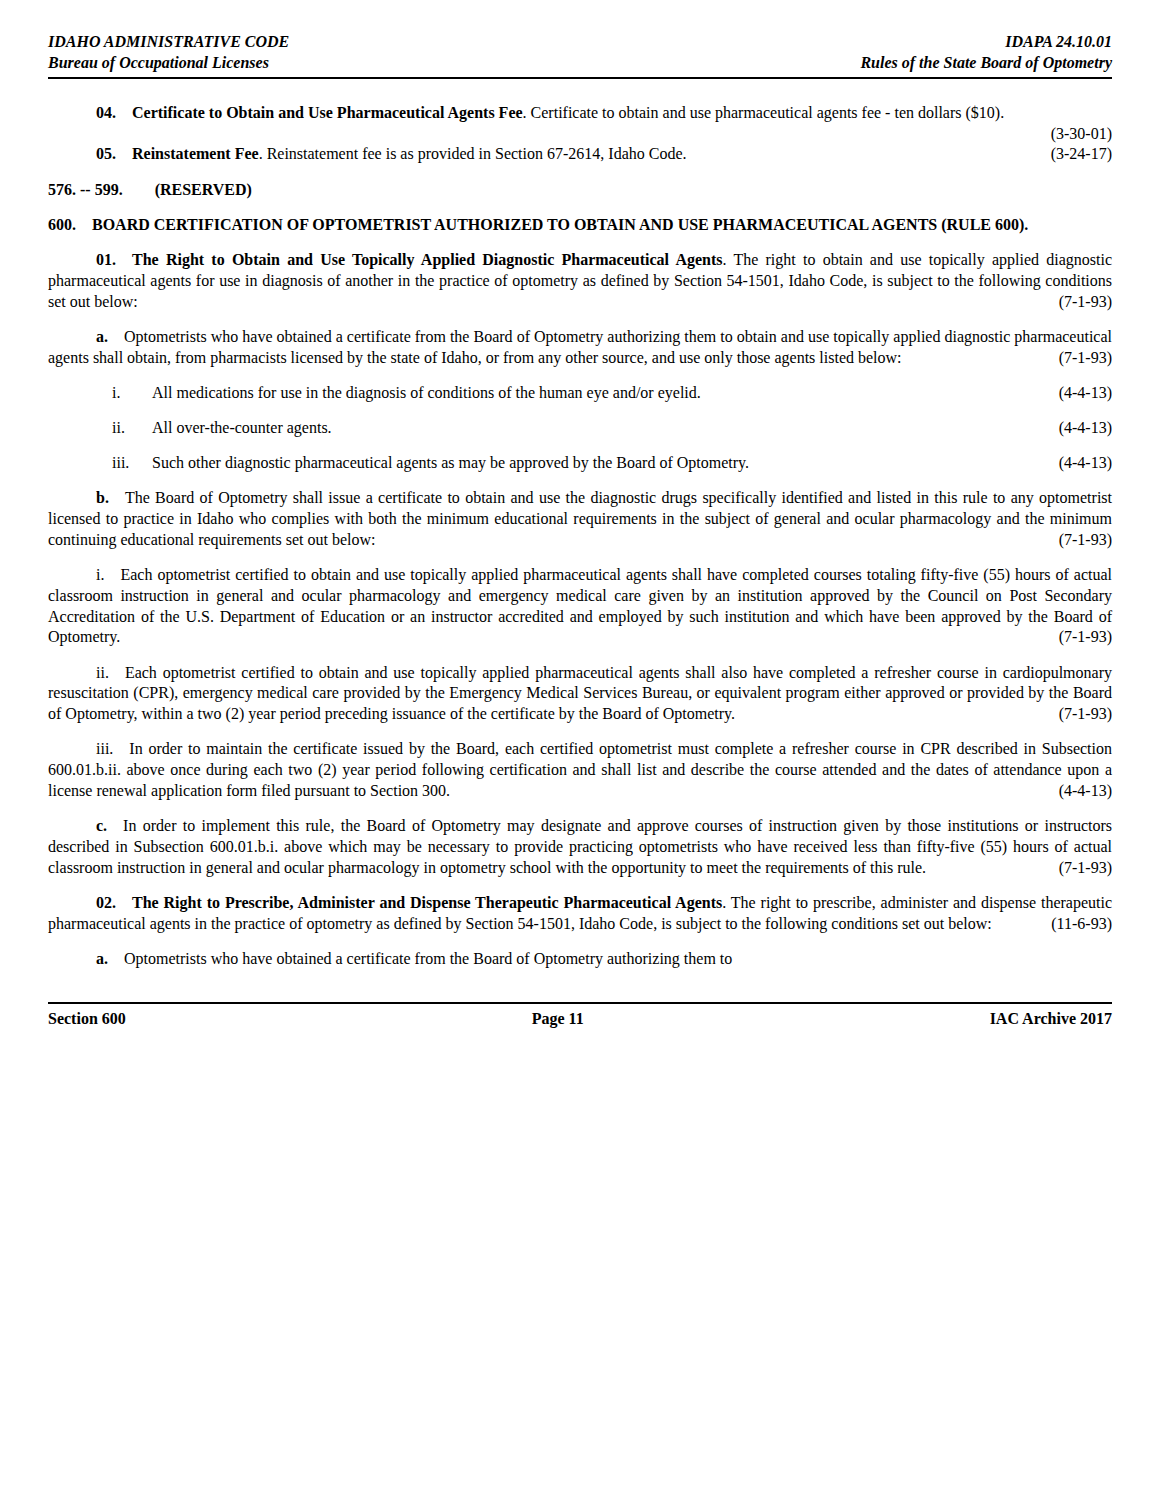IDAHO ADMINISTRATIVE CODE Bureau of Occupational Licenses
IDAPA 24.10.01 Rules of the State Board of Optometry
04. Certificate to Obtain and Use Pharmaceutical Agents Fee. Certificate to obtain and use pharmaceutical agents fee - ten dollars ($10).(3-30-01)
05. Reinstatement Fee. Reinstatement fee is as provided in Section 67-2614, Idaho Code.(3-24-17)
576. -- 599.  (RESERVED)
600. BOARD CERTIFICATION OF OPTOMETRIST AUTHORIZED TO OBTAIN AND USE PHARMACEUTICAL AGENTS (RULE 600).
01. The Right to Obtain and Use Topically Applied Diagnostic Pharmaceutical Agents. The right to obtain and use topically applied diagnostic pharmaceutical agents for use in diagnosis of another in the practice of optometry as defined by Section 54-1501, Idaho Code, is subject to the following conditions set out below:(7-1-93)
a. Optometrists who have obtained a certificate from the Board of Optometry authorizing them to obtain and use topically applied diagnostic pharmaceutical agents shall obtain, from pharmacists licensed by the state of Idaho, or from any other source, and use only those agents listed below:(7-1-93)
i.
All medications for use in the diagnosis of conditions of the human eye and/or eyelid.
(4-4-13)
ii.
All over-the-counter agents.
(4-4-13)
iii.
Such other diagnostic pharmaceutical agents as may be approved by the Board of Optometry.
(4-4-13)
b. The Board of Optometry shall issue a certificate to obtain and use the diagnostic drugs specifically identified and listed in this rule to any optometrist licensed to practice in Idaho who complies with both the minimum educational requirements in the subject of general and ocular pharmacology and the minimum continuing educational requirements set out below:(7-1-93)
i. Each optometrist certified to obtain and use topically applied pharmaceutical agents shall have completed courses totaling fifty-five (55) hours of actual classroom instruction in general and ocular pharmacology and emergency medical care given by an institution approved by the Council on Post Secondary Accreditation of the U.S. Department of Education or an instructor accredited and employed by such institution and which have been approved by the Board of Optometry.(7-1-93)
ii. Each optometrist certified to obtain and use topically applied pharmaceutical agents shall also have completed a refresher course in cardiopulmonary resuscitation (CPR), emergency medical care provided by the Emergency Medical Services Bureau, or equivalent program either approved or provided by the Board of Optometry, within a two (2) year period preceding issuance of the certificate by the Board of Optometry.(7-1-93)
iii. In order to maintain the certificate issued by the Board, each certified optometrist must complete a refresher course in CPR described in Subsection 600.01.b.ii. above once during each two (2) year period following certification and shall list and describe the course attended and the dates of attendance upon a license renewal application form filed pursuant to Section 300.(4-4-13)
c. In order to implement this rule, the Board of Optometry may designate and approve courses of instruction given by those institutions or instructors described in Subsection 600.01.b.i. above which may be necessary to provide practicing optometrists who have received less than fifty-five (55) hours of actual classroom instruction in general and ocular pharmacology in optometry school with the opportunity to meet the requirements of this rule.(7-1-93)
02. The Right to Prescribe, Administer and Dispense Therapeutic Pharmaceutical Agents. The right to prescribe, administer and dispense therapeutic pharmaceutical agents in the practice of optometry as defined by Section 54-1501, Idaho Code, is subject to the following conditions set out below:(11-6-93)
a. Optometrists who have obtained a certificate from the Board of Optometry authorizing them to
Section 600
Page 11
IAC Archive 2017